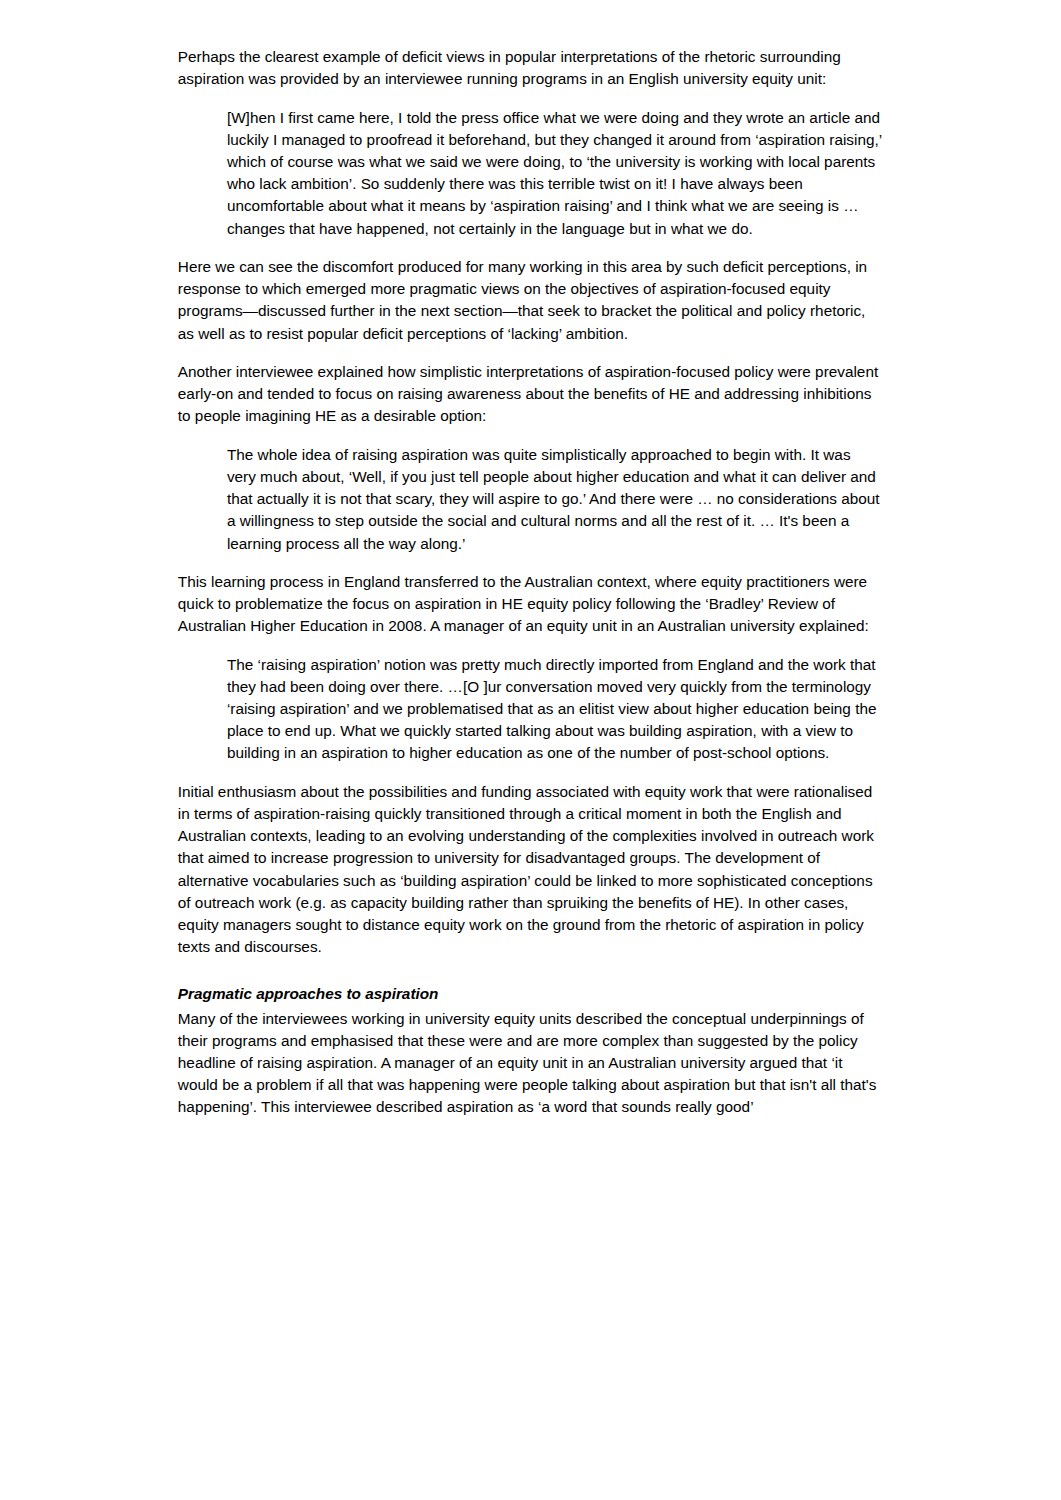Perhaps the clearest example of deficit views in popular interpretations of the rhetoric surrounding aspiration was provided by an interviewee running programs in an English university equity unit:
[W]hen I first came here, I told the press office what we were doing and they wrote an article and luckily I managed to proofread it beforehand, but they changed it around from ‘aspiration raising,’ which of course was what we said we were doing, to ‘the university is working with local parents who lack ambition’. So suddenly there was this terrible twist on it! I have always been uncomfortable about what it means by ‘aspiration raising’ and I think what we are seeing is … changes that have happened, not certainly in the language but in what we do.
Here we can see the discomfort produced for many working in this area by such deficit perceptions, in response to which emerged more pragmatic views on the objectives of aspiration-focused equity programs—discussed further in the next section—that seek to bracket the political and policy rhetoric, as well as to resist popular deficit perceptions of ‘lacking’ ambition.
Another interviewee explained how simplistic interpretations of aspiration-focused policy were prevalent early-on and tended to focus on raising awareness about the benefits of HE and addressing inhibitions to people imagining HE as a desirable option:
The whole idea of raising aspiration was quite simplistically approached to begin with. It was very much about, ‘Well, if you just tell people about higher education and what it can deliver and that actually it is not that scary, they will aspire to go.’ And there were … no considerations about a willingness to step outside the social and cultural norms and all the rest of it. … It's been a learning process all the way along.’
This learning process in England transferred to the Australian context, where equity practitioners were quick to problematize the focus on aspiration in HE equity policy following the ‘Bradley’ Review of Australian Higher Education in 2008. A manager of an equity unit in an Australian university explained:
The ‘raising aspiration’ notion was pretty much directly imported from England and the work that they had been doing over there. …[O ]ur conversation moved very quickly from the terminology ‘raising aspiration’ and we problematised that as an elitist view about higher education being the place to end up. What we quickly started talking about was building aspiration, with a view to building in an aspiration to higher education as one of the number of post-school options.
Initial enthusiasm about the possibilities and funding associated with equity work that were rationalised in terms of aspiration-raising quickly transitioned through a critical moment in both the English and Australian contexts, leading to an evolving understanding of the complexities involved in outreach work that aimed to increase progression to university for disadvantaged groups. The development of alternative vocabularies such as ‘building aspiration’ could be linked to more sophisticated conceptions of outreach work (e.g. as capacity building rather than spruiking the benefits of HE). In other cases, equity managers sought to distance equity work on the ground from the rhetoric of aspiration in policy texts and discourses.
Pragmatic approaches to aspiration
Many of the interviewees working in university equity units described the conceptual underpinnings of their programs and emphasised that these were and are more complex than suggested by the policy headline of raising aspiration. A manager of an equity unit in an Australian university argued that ‘it would be a problem if all that was happening were people talking about aspiration but that isn't all that's happening’. This interviewee described aspiration as ‘a word that sounds really good’